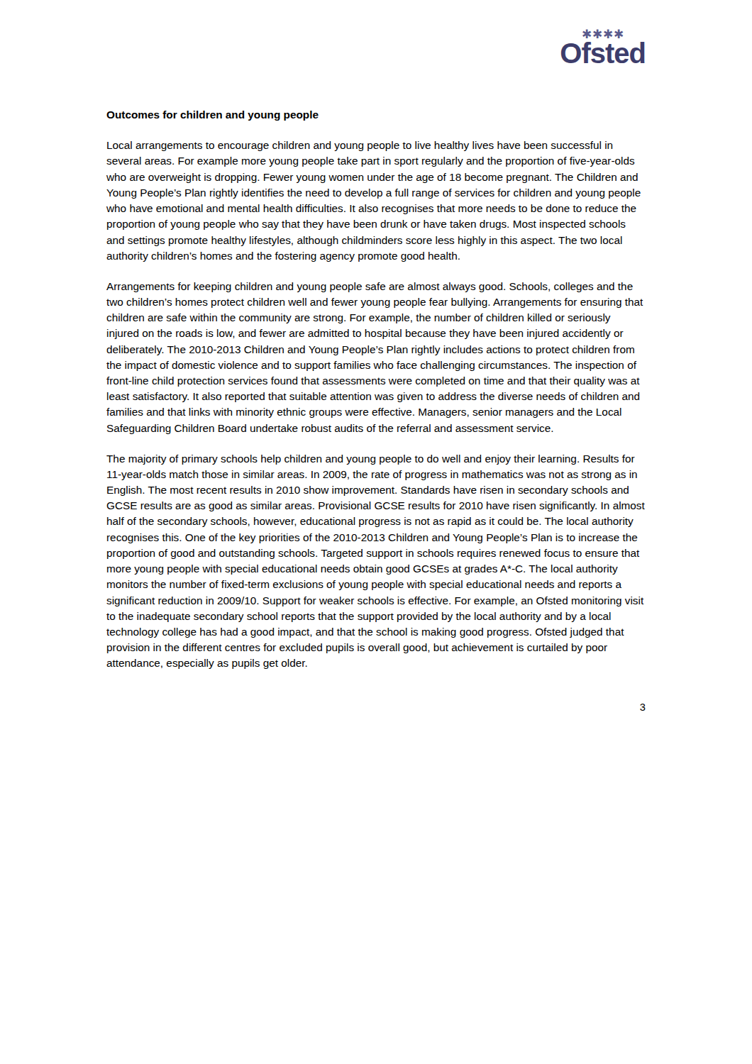✱✱✱✱ Ofsted
Outcomes for children and young people
Local arrangements to encourage children and young people to live healthy lives have been successful in several areas. For example more young people take part in sport regularly and the proportion of five-year-olds who are overweight is dropping. Fewer young women under the age of 18 become pregnant. The Children and Young People’s Plan rightly identifies the need to develop a full range of services for children and young people who have emotional and mental health difficulties. It also recognises that more needs to be done to reduce the proportion of young people who say that they have been drunk or have taken drugs. Most inspected schools and settings promote healthy lifestyles, although childminders score less highly in this aspect. The two local authority children’s homes and the fostering agency promote good health.
Arrangements for keeping children and young people safe are almost always good. Schools, colleges and the two children’s homes protect children well and fewer young people fear bullying. Arrangements for ensuring that children are safe within the community are strong. For example, the number of children killed or seriously injured on the roads is low, and fewer are admitted to hospital because they have been injured accidently or deliberately. The 2010-2013 Children and Young People’s Plan rightly includes actions to protect children from the impact of domestic violence and to support families who face challenging circumstances. The inspection of front-line child protection services found that assessments were completed on time and that their quality was at least satisfactory. It also reported that suitable attention was given to address the diverse needs of children and families and that links with minority ethnic groups were effective. Managers, senior managers and the Local Safeguarding Children Board undertake robust audits of the referral and assessment service.
The majority of primary schools help children and young people to do well and enjoy their learning. Results for 11-year-olds match those in similar areas. In 2009, the rate of progress in mathematics was not as strong as in English. The most recent results in 2010 show improvement. Standards have risen in secondary schools and GCSE results are as good as similar areas. Provisional GCSE results for 2010 have risen significantly. In almost half of the secondary schools, however, educational progress is not as rapid as it could be. The local authority recognises this. One of the key priorities of the 2010-2013 Children and Young People’s Plan is to increase the proportion of good and outstanding schools. Targeted support in schools requires renewed focus to ensure that more young people with special educational needs obtain good GCSEs at grades A*-C. The local authority monitors the number of fixed-term exclusions of young people with special educational needs and reports a significant reduction in 2009/10. Support for weaker schools is effective. For example, an Ofsted monitoring visit to the inadequate secondary school reports that the support provided by the local authority and by a local technology college has had a good impact, and that the school is making good progress. Ofsted judged that provision in the different centres for excluded pupils is overall good, but achievement is curtailed by poor attendance, especially as pupils get older.
3